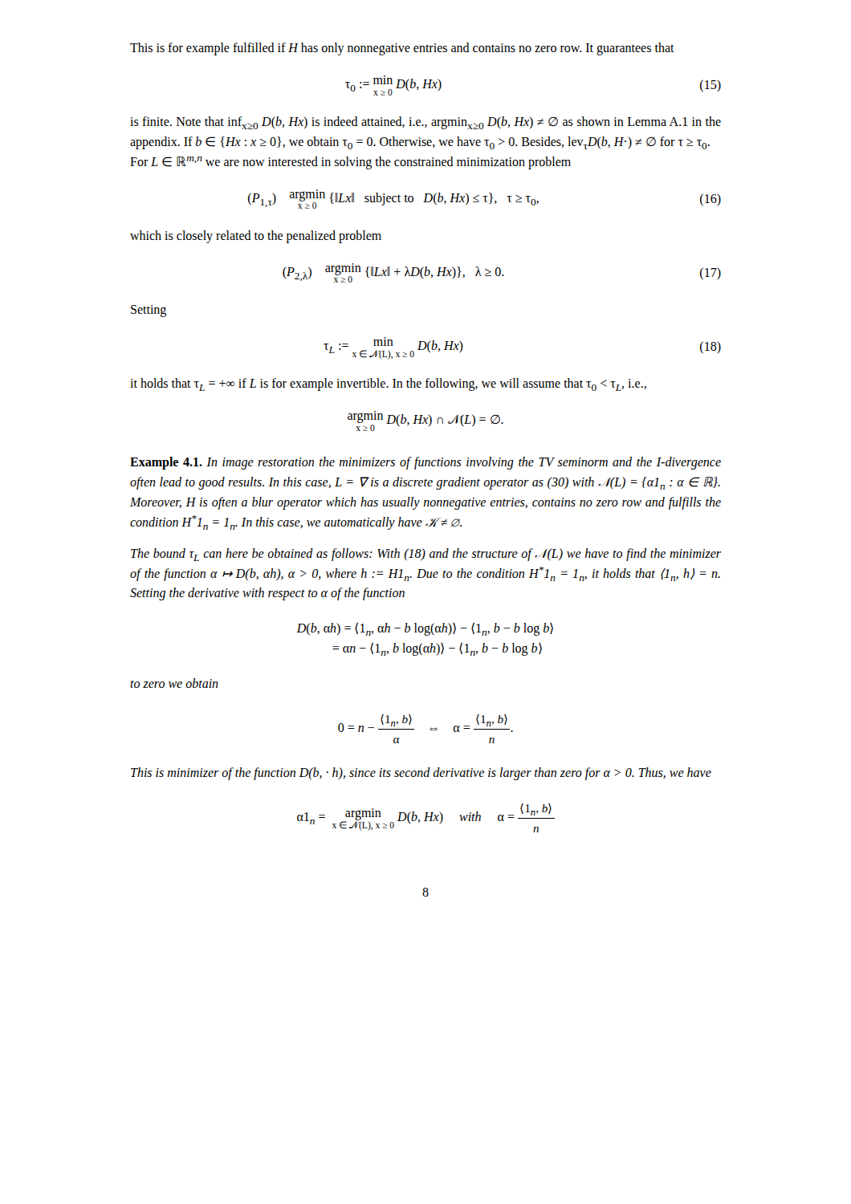This is for example fulfilled if H has only nonnegative entries and contains no zero row. It guarantees that
τ0 := min x ≥ 0 D(b, Hx)
(15)
is finite. Note that infx≥0 D(b, Hx) is indeed attained, i.e., argminx≥0 D(b, Hx) ≠ ∅ as shown in Lemma A.1 in the appendix. If b ∈ {Hx : x ≥ 0}, we obtain τ0 = 0. Otherwise, we have τ0 > 0. Besides, levτD(b, H·) ≠ ∅ for τ ≥ τ0.
For L ∈ ℝm,n we are now interested in solving the constrained minimization problem
(P1,τ) argmin x ≥ 0 {‖Lx‖ subject to D(b, Hx) ≤ τ}, τ ≥ τ0,
(16)
which is closely related to the penalized problem
(P2,λ) argmin x ≥ 0 {‖Lx‖ + λD(b, Hx)}, λ ≥ 0.
(17)
Setting
τL := min x ∈ 𝒩(L), x ≥ 0 D(b, Hx)
(18)
it holds that τL = +∞ if L is for example invertible. In the following, we will assume that τ0 < τL, i.e.,
argmin x ≥ 0 D(b, Hx) ∩ 𝒩(L) = ∅.
Example 4.1. In image restoration the minimizers of functions involving the TV seminorm and the I-divergence often lead to good results. In this case, L = ∇ is a discrete gradient operator as (30) with 𝒩(L) = {α1n : α ∈ ℝ}. Moreover, H is often a blur operator which has usually nonnegative entries, contains no zero row and fulfills the condition H*1n = 1n. In this case, we automatically have 𝒦 ≠ ∅.
The bound τL can here be obtained as follows: With (18) and the structure of 𝒩(L) we have to find the minimizer of the function α ↦ D(b, αh), α > 0, where h := H1n. Due to the condition H*1n = 1n, it holds that ⟨1n, h⟩ = n. Setting the derivative with respect to α of the function
D(b, αh) = ⟨1n, αh − b log(αh)⟩ − ⟨1n, b − b log b⟩ = αn − ⟨1n, b log(αh)⟩ − ⟨1n, b − b log b⟩
to zero we obtain
0 = n − ⟨1n, b⟩α ⇔ α = ⟨1n, b⟩n.
This is minimizer of the function D(b, · h), since its second derivative is larger than zero for α > 0. Thus, we have
α1n = argmin x ∈ 𝒩(L), x ≥ 0 D(b, Hx) with α = ⟨1n, b⟩n
8